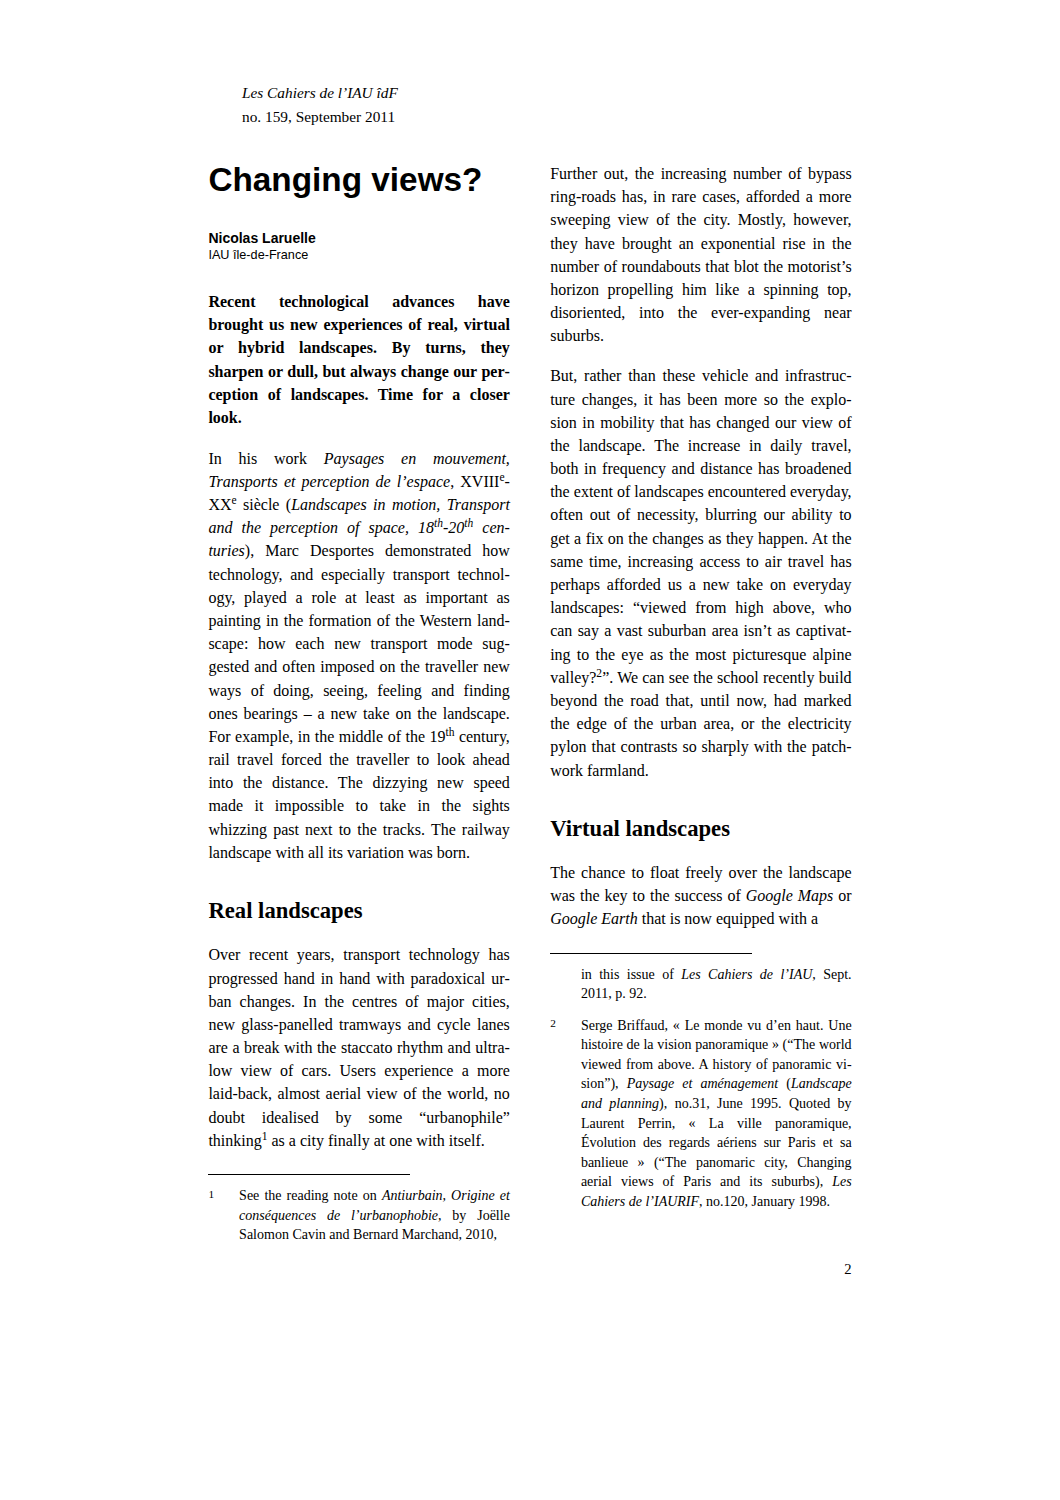Les Cahiers de l’IAU îdF
no. 159, September 2011
Changing views?
Nicolas Laruelle
IAU île-de-France
Recent technological advances have brought us new experiences of real, virtual or hybrid landscapes. By turns, they sharpen or dull, but always change our perception of landscapes. Time for a closer look.
In his work Paysages en mouvement, Transports et perception de l’espace, XVIIIe-XXe siècle (Landscapes in motion, Transport and the perception of space, 18th-20th centuries), Marc Desportes demonstrated how technology, and especially transport technology, played a role at least as important as painting in the formation of the Western landscape: how each new transport mode suggested and often imposed on the traveller new ways of doing, seeing, feeling and finding ones bearings – a new take on the landscape. For example, in the middle of the 19th century, rail travel forced the traveller to look ahead into the distance. The dizzying new speed made it impossible to take in the sights whizzing past next to the tracks. The railway landscape with all its variation was born.
Real landscapes
Over recent years, transport technology has progressed hand in hand with paradoxical urban changes. In the centres of major cities, new glass-panelled tramways and cycle lanes are a break with the staccato rhythm and ultra-low view of cars. Users experience a more laid-back, almost aerial view of the world, no doubt idealised by some “urbanophile” thinking1 as a city finally at one with itself.
1
See the reading note on Antiurbain, Origine et conséquences de l’urbanophobie, by Joëlle Salomon Cavin and Bernard Marchand, 2010,
Further out, the increasing number of bypass ring-roads has, in rare cases, afforded a more sweeping view of the city. Mostly, however, they have brought an exponential rise in the number of roundabouts that blot the motorist’s horizon propelling him like a spinning top, disoriented, into the ever-expanding near suburbs.
But, rather than these vehicle and infrastructure changes, it has been more so the explosion in mobility that has changed our view of the landscape. The increase in daily travel, both in frequency and distance has broadened the extent of landscapes encountered everyday, often out of necessity, blurring our ability to get a fix on the changes as they happen. At the same time, increasing access to air travel has perhaps afforded us a new take on everyday landscapes: “viewed from high above, who can say a vast suburban area isn’t as captivating to the eye as the most picturesque alpine valley?2”. We can see the school recently build beyond the road that, until now, had marked the edge of the urban area, or the electricity pylon that contrasts so sharply with the patchwork farmland.
Virtual landscapes
The chance to float freely over the landscape was the key to the success of Google Maps or Google Earth that is now equipped with a
0
in this issue of Les Cahiers de l’IAU, Sept. 2011, p. 92.
2
Serge Briffaud, « Le monde vu d’en haut. Une histoire de la vision panoramique » (“The world viewed from above. A history of panoramic vision”), Paysage et aménagement (Landscape and planning), no.31, June 1995. Quoted by Laurent Perrin, « La ville panoramique, Évolution des regards aériens sur Paris et sa banlieue » (“The panomaric city, Changing aerial views of Paris and its suburbs), Les Cahiers de l’IAURIF, no.120, January 1998.
2